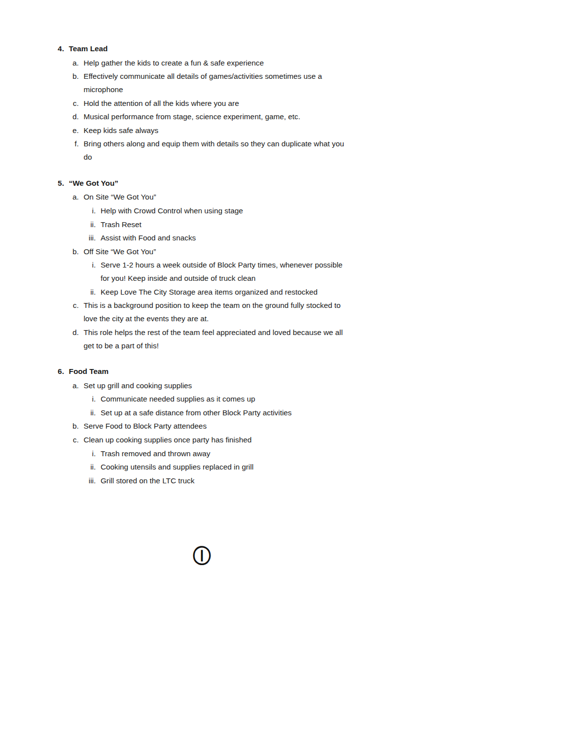Team Lead
Help gather the kids to create a fun & safe experience
Effectively communicate all details of games/activities sometimes use a microphone
Hold the attention of all the kids where you are
Musical performance from stage, science experiment, game, etc.
Keep kids safe always
Bring others along and equip them with details so they can duplicate what you do
“We Got You”
On Site “We Got You”
Help with Crowd Control when using stage
Trash Reset
Assist with Food and snacks
Off Site “We Got You”
Serve 1-2 hours a week outside of Block Party times, whenever possible for you! Keep inside and outside of truck clean
Keep Love The City Storage area items organized and restocked
This is a background position to keep the team on the ground fully stocked to love the city at the events they are at.
This role helps the rest of the team feel appreciated and loved because we all get to be a part of this!
Food Team
Set up grill and cooking supplies
Communicate needed supplies as it comes up
Set up at a safe distance from other Block Party activities
Serve Food to Block Party attendees
Clean up cooking supplies once party has finished
Trash removed and thrown away
Cooking utensils and supplies replaced in grill
Grill stored on the LTC truck
Ⓘ